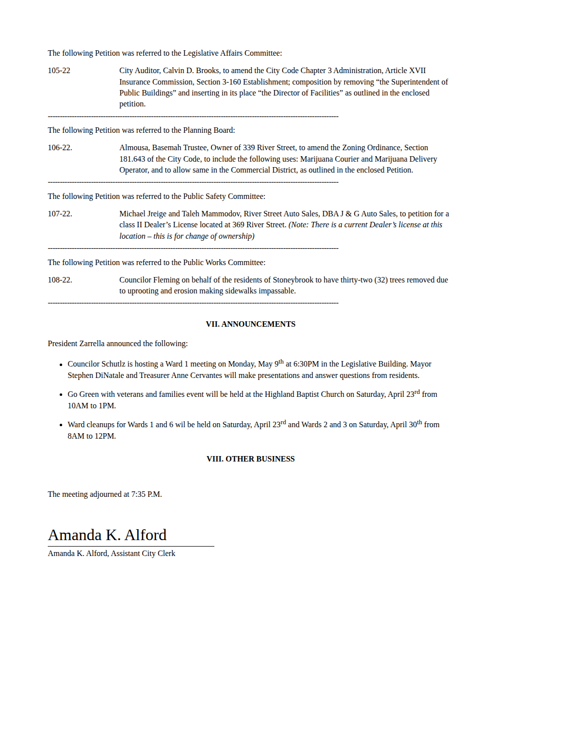The following Petition was referred to the Legislative Affairs Committee:
105-22
City Auditor, Calvin D. Brooks, to amend the City Code Chapter 3 Administration, Article XVII Insurance Commission, Section 3-160 Establishment; composition by removing “the Superintendent of Public Buildings” and inserting in its place “the Director of Facilities” as outlined in the enclosed petition.
-------------------------------------------------------------------------------------------------------------------------
The following Petition was referred to the Planning Board:
106-22.
Almousa, Basemah Trustee, Owner of 339 River Street, to amend the Zoning Ordinance, Section 181.643 of the City Code, to include the following uses: Marijuana Courier and Marijuana Delivery Operator, and to allow same in the Commercial District, as outlined in the enclosed Petition.
-------------------------------------------------------------------------------------------------------------------------
The following Petition was referred to the Public Safety Committee:
107-22.
Michael Jreige and Taleh Mammodov, River Street Auto Sales, DBA J & G Auto Sales, to petition for a class II Dealer’s License located at 369 River Street. (Note: There is a current Dealer’s license at this location – this is for change of ownership)
-------------------------------------------------------------------------------------------------------------------------
The following Petition was referred to the Public Works Committee:
108-22.
Councilor Fleming on behalf of the residents of Stoneybrook to have thirty-two (32) trees removed due to uprooting and erosion making sidewalks impassable.
-------------------------------------------------------------------------------------------------------------------------
VII. ANNOUNCEMENTS
President Zarrella announced the following:
Councilor Schutlz is hosting a Ward 1 meeting on Monday, May 9th at 6:30PM in the Legislative Building. Mayor Stephen DiNatale and Treasurer Anne Cervantes will make presentations and answer questions from residents.
Go Green with veterans and families event will be held at the Highland Baptist Church on Saturday, April 23rd from 10AM to 1PM.
Ward cleanups for Wards 1 and 6 wil be held on Saturday, April 23rd and Wards 2 and 3 on Saturday, April 30th from 8AM to 12PM.
VIII. OTHER BUSINESS
The meeting adjourned at 7:35 P.M.
Amanda K. Alford
Amanda K. Alford, Assistant City Clerk